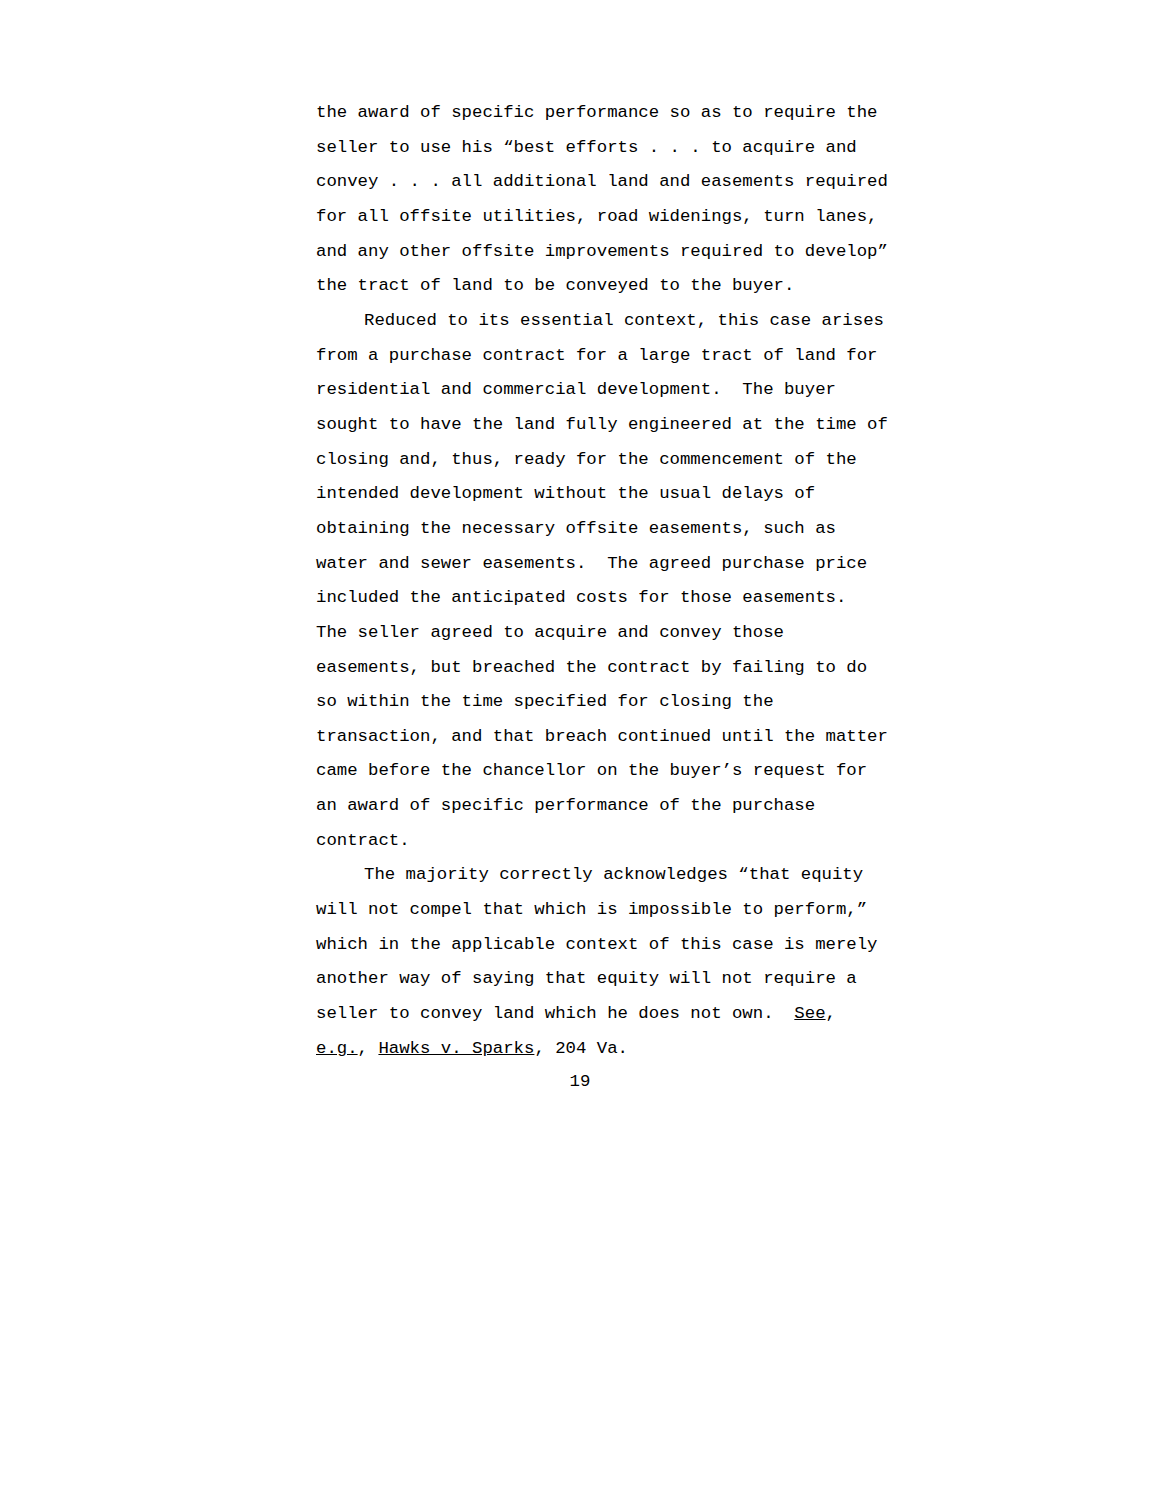the award of specific performance so as to require the seller to use his “best efforts . . . to acquire and convey . . . all additional land and easements required for all offsite utilities, road widenings, turn lanes, and any other offsite improvements required to develop” the tract of land to be conveyed to the buyer.
Reduced to its essential context, this case arises from a purchase contract for a large tract of land for residential and commercial development. The buyer sought to have the land fully engineered at the time of closing and, thus, ready for the commencement of the intended development without the usual delays of obtaining the necessary offsite easements, such as water and sewer easements. The agreed purchase price included the anticipated costs for those easements. The seller agreed to acquire and convey those easements, but breached the contract by failing to do so within the time specified for closing the transaction, and that breach continued until the matter came before the chancellor on the buyer’s request for an award of specific performance of the purchase contract.
The majority correctly acknowledges “that equity will not compel that which is impossible to perform,” which in the applicable context of this case is merely another way of saying that equity will not require a seller to convey land which he does not own. See, e.g., Hawks v. Sparks, 204 Va.
19